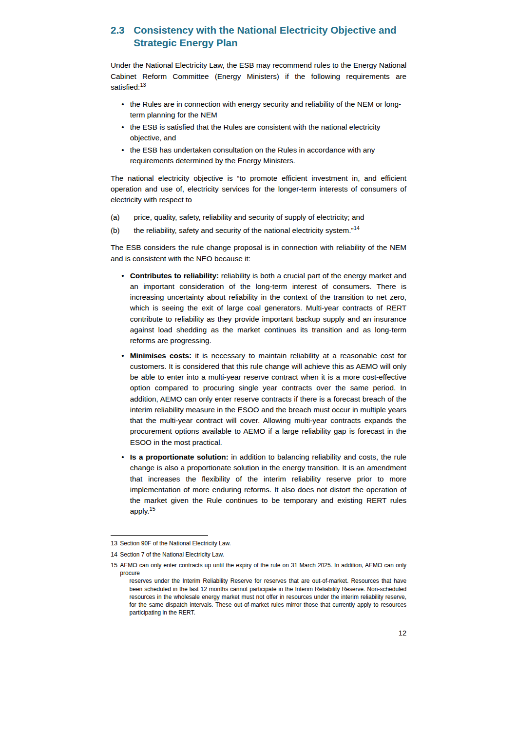2.3 Consistency with the National Electricity Objective and Strategic Energy Plan
Under the National Electricity Law, the ESB may recommend rules to the Energy National Cabinet Reform Committee (Energy Ministers) if the following requirements are satisfied:13
the Rules are in connection with energy security and reliability of the NEM or long-term planning for the NEM
the ESB is satisfied that the Rules are consistent with the national electricity objective, and
the ESB has undertaken consultation on the Rules in accordance with any requirements determined by the Energy Ministers.
The national electricity objective is “to promote efficient investment in, and efficient operation and use of, electricity services for the longer-term interests of consumers of electricity with respect to
(a) price, quality, safety, reliability and security of supply of electricity; and
(b) the reliability, safety and security of the national electricity system.”14
The ESB considers the rule change proposal is in connection with reliability of the NEM and is consistent with the NEO because it:
Contributes to reliability: reliability is both a crucial part of the energy market and an important consideration of the long-term interest of consumers. There is increasing uncertainty about reliability in the context of the transition to net zero, which is seeing the exit of large coal generators. Multi-year contracts of RERT contribute to reliability as they provide important backup supply and an insurance against load shedding as the market continues its transition and as long-term reforms are progressing.
Minimises costs: it is necessary to maintain reliability at a reasonable cost for customers. It is considered that this rule change will achieve this as AEMO will only be able to enter into a multi-year reserve contract when it is a more cost-effective option compared to procuring single year contracts over the same period. In addition, AEMO can only enter reserve contracts if there is a forecast breach of the interim reliability measure in the ESOO and the breach must occur in multiple years that the multi-year contract will cover. Allowing multi-year contracts expands the procurement options available to AEMO if a large reliability gap is forecast in the ESOO in the most practical.
Is a proportionate solution: in addition to balancing reliability and costs, the rule change is also a proportionate solution in the energy transition. It is an amendment that increases the flexibility of the interim reliability reserve prior to more implementation of more enduring reforms. It also does not distort the operation of the market given the Rule continues to be temporary and existing RERT rules apply.15
13 Section 90F of the National Electricity Law.
14 Section 7 of the National Electricity Law.
15 AEMO can only enter contracts up until the expiry of the rule on 31 March 2025. In addition, AEMO can only procure reserves under the Interim Reliability Reserve for reserves that are out-of-market. Resources that have been scheduled in the last 12 months cannot participate in the Interim Reliability Reserve. Non-scheduled resources in the wholesale energy market must not offer in resources under the interim reliability reserve, for the same dispatch intervals. These out-of-market rules mirror those that currently apply to resources participating in the RERT.
12